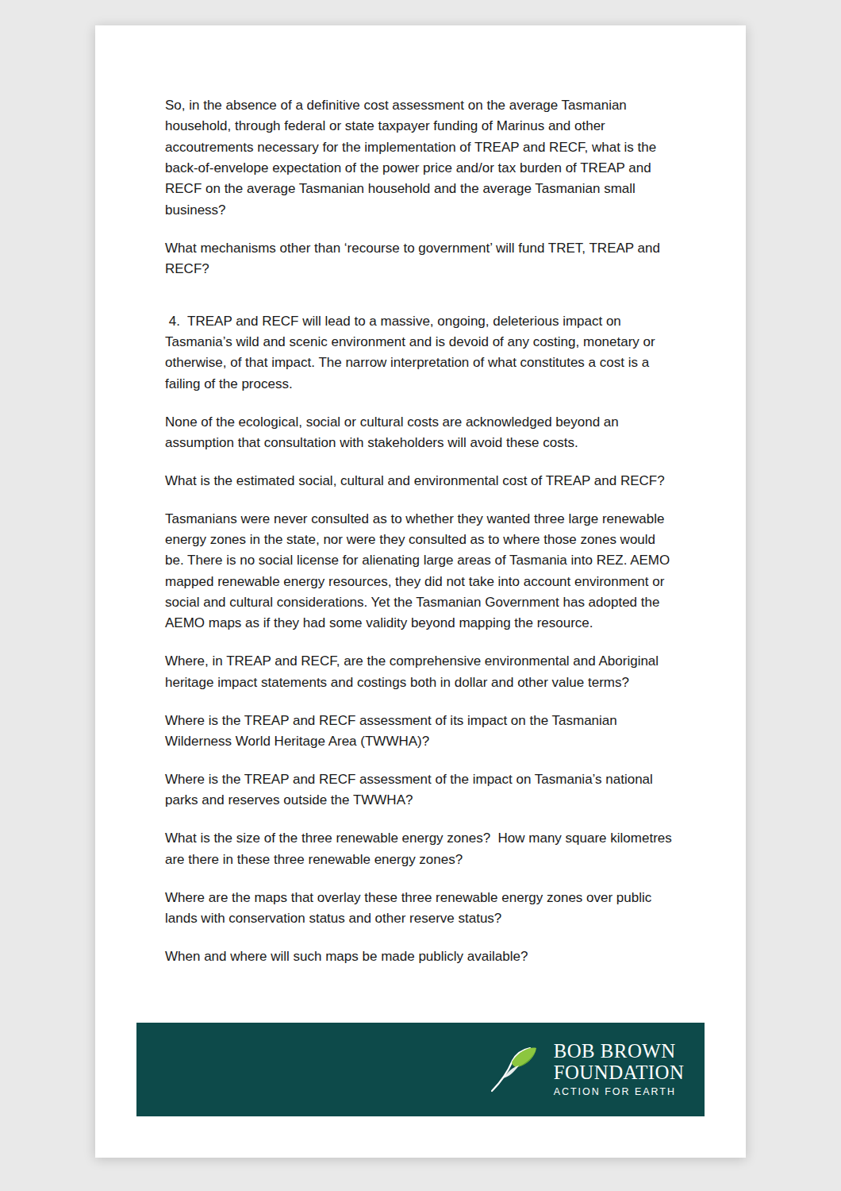So, in the absence of a definitive cost assessment on the average Tasmanian household, through federal or state taxpayer funding of Marinus and other accoutrements necessary for the implementation of TREAP and RECF, what is the back-of-envelope expectation of the power price and/or tax burden of TREAP and RECF on the average Tasmanian household and the average Tasmanian small business?
What mechanisms other than ‘recourse to government’ will fund TRET, TREAP and RECF?
4. TREAP and RECF will lead to a massive, ongoing, deleterious impact on Tasmania’s wild and scenic environment and is devoid of any costing, monetary or otherwise, of that impact. The narrow interpretation of what constitutes a cost is a failing of the process.
None of the ecological, social or cultural costs are acknowledged beyond an assumption that consultation with stakeholders will avoid these costs.
What is the estimated social, cultural and environmental cost of TREAP and RECF?
Tasmanians were never consulted as to whether they wanted three large renewable energy zones in the state, nor were they consulted as to where those zones would be. There is no social license for alienating large areas of Tasmania into REZ. AEMO mapped renewable energy resources, they did not take into account environment or social and cultural considerations. Yet the Tasmanian Government has adopted the AEMO maps as if they had some validity beyond mapping the resource.
Where, in TREAP and RECF, are the comprehensive environmental and Aboriginal heritage impact statements and costings both in dollar and other value terms?
Where is the TREAP and RECF assessment of its impact on the Tasmanian Wilderness World Heritage Area (TWWHA)?
Where is the TREAP and RECF assessment of the impact on Tasmania’s national parks and reserves outside the TWWHA?
What is the size of the three renewable energy zones? How many square kilometres are there in these three renewable energy zones?
Where are the maps that overlay these three renewable energy zones over public lands with conservation status and other reserve status?
When and where will such maps be made publicly available?
BOB BROWN FOUNDATION ACTION FOR EARTH